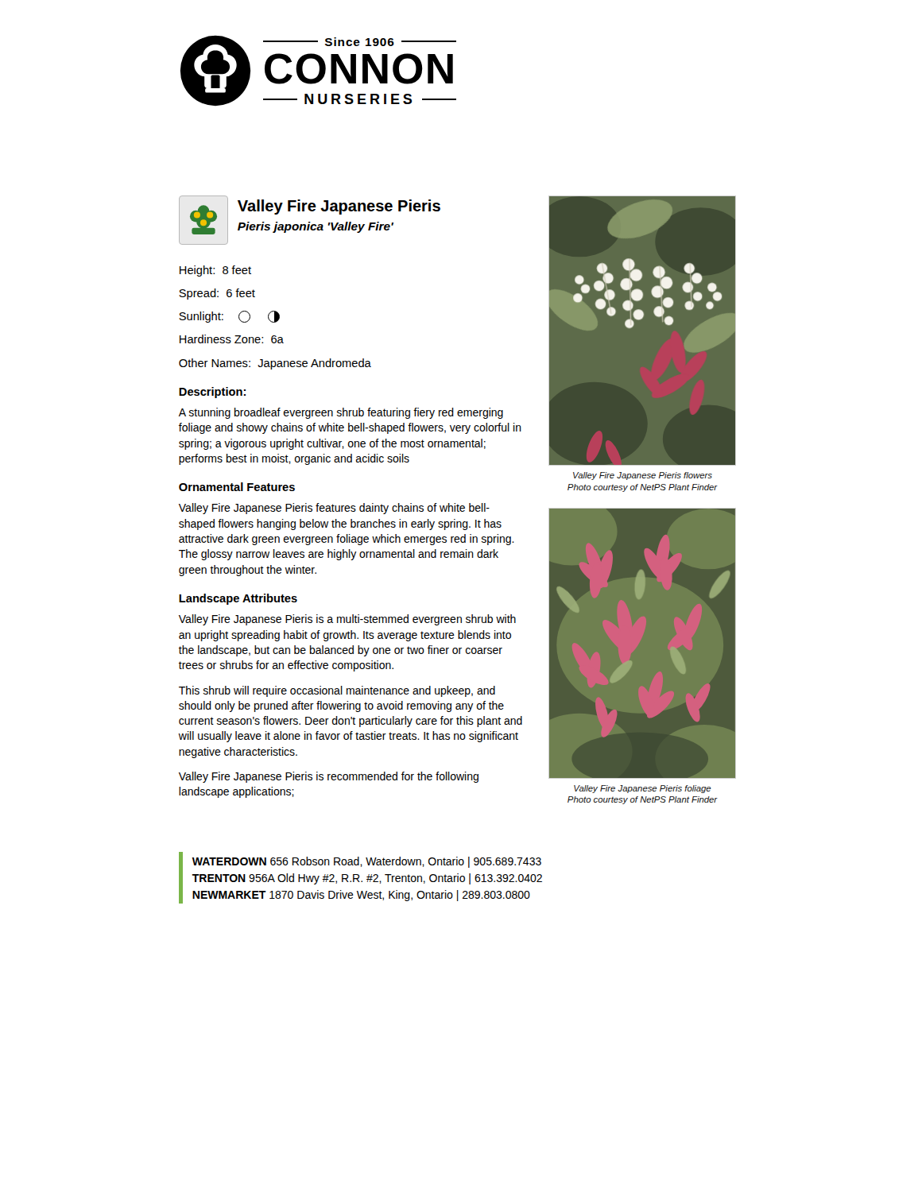Since 1906
CONNON
NURSERIES
Valley Fire Japanese Pieris
Pieris japonica 'Valley Fire'
Height: 8 feet
Spread: 6 feet
Sunlight:
Hardiness Zone: 6a
Other Names: Japanese Andromeda
Description:
A stunning broadleaf evergreen shrub featuring fiery red emerging foliage and showy chains of white bell-shaped flowers, very colorful in spring; a vigorous upright cultivar, one of the most ornamental; performs best in moist, organic and acidic soils
Ornamental Features
Valley Fire Japanese Pieris features dainty chains of white bell-shaped flowers hanging below the branches in early spring. It has attractive dark green evergreen foliage which emerges red in spring. The glossy narrow leaves are highly ornamental and remain dark green throughout the winter.
Landscape Attributes
Valley Fire Japanese Pieris is a multi-stemmed evergreen shrub with an upright spreading habit of growth. Its average texture blends into the landscape, but can be balanced by one or two finer or coarser trees or shrubs for an effective composition.
This shrub will require occasional maintenance and upkeep, and should only be pruned after flowering to avoid removing any of the current season's flowers. Deer don't particularly care for this plant and will usually leave it alone in favor of tastier treats. It has no significant negative characteristics.
Valley Fire Japanese Pieris is recommended for the following landscape applications;
Valley Fire Japanese Pieris flowers
Photo courtesy of NetPS Plant Finder
Valley Fire Japanese Pieris foliage
Photo courtesy of NetPS Plant Finder
WATERDOWN 656 Robson Road, Waterdown, Ontario | 905.689.7433
TRENTON 956A Old Hwy #2, R.R. #2, Trenton, Ontario | 613.392.0402
NEWMARKET 1870 Davis Drive West, King, Ontario | 289.803.0800